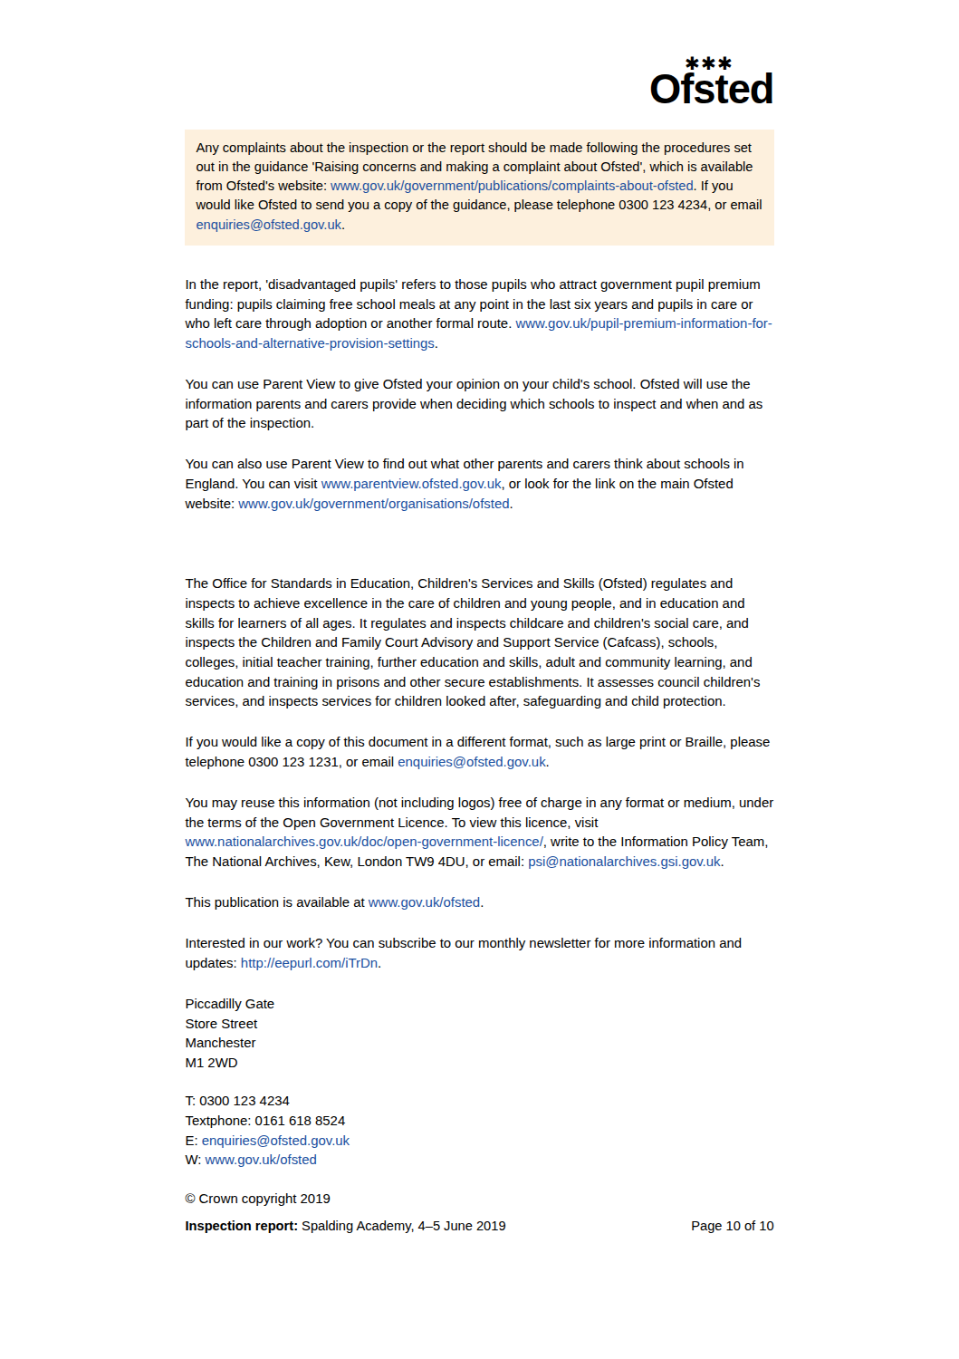✱✱✱
Ofsted
Any complaints about the inspection or the report should be made following the procedures set out in the guidance 'Raising concerns and making a complaint about Ofsted', which is available from Ofsted's website: www.gov.uk/government/publications/complaints-about-ofsted. If you would like Ofsted to send you a copy of the guidance, please telephone 0300 123 4234, or email enquiries@ofsted.gov.uk.
In the report, 'disadvantaged pupils' refers to those pupils who attract government pupil premium funding: pupils claiming free school meals at any point in the last six years and pupils in care or who left care through adoption or another formal route. www.gov.uk/pupil-premium-information-for-schools-and-alternative-provision-settings.
You can use Parent View to give Ofsted your opinion on your child's school. Ofsted will use the information parents and carers provide when deciding which schools to inspect and when and as part of the inspection.
You can also use Parent View to find out what other parents and carers think about schools in England. You can visit www.parentview.ofsted.gov.uk, or look for the link on the main Ofsted website: www.gov.uk/government/organisations/ofsted.
The Office for Standards in Education, Children's Services and Skills (Ofsted) regulates and inspects to achieve excellence in the care of children and young people, and in education and skills for learners of all ages. It regulates and inspects childcare and children's social care, and inspects the Children and Family Court Advisory and Support Service (Cafcass), schools, colleges, initial teacher training, further education and skills, adult and community learning, and education and training in prisons and other secure establishments. It assesses council children's services, and inspects services for children looked after, safeguarding and child protection.
If you would like a copy of this document in a different format, such as large print or Braille, please telephone 0300 123 1231, or email enquiries@ofsted.gov.uk.
You may reuse this information (not including logos) free of charge in any format or medium, under the terms of the Open Government Licence. To view this licence, visit www.nationalarchives.gov.uk/doc/open-government-licence/, write to the Information Policy Team, The National Archives, Kew, London TW9 4DU, or email: psi@nationalarchives.gsi.gov.uk.
This publication is available at www.gov.uk/ofsted.
Interested in our work? You can subscribe to our monthly newsletter for more information and updates: http://eepurl.com/iTrDn.
Piccadilly Gate
Store Street
Manchester
M1 2WD
T: 0300 123 4234
Textphone: 0161 618 8524
E: enquiries@ofsted.gov.uk
W: www.gov.uk/ofsted
© Crown copyright 2019
Inspection report: Spalding Academy, 4–5 June 2019
Page 10 of 10